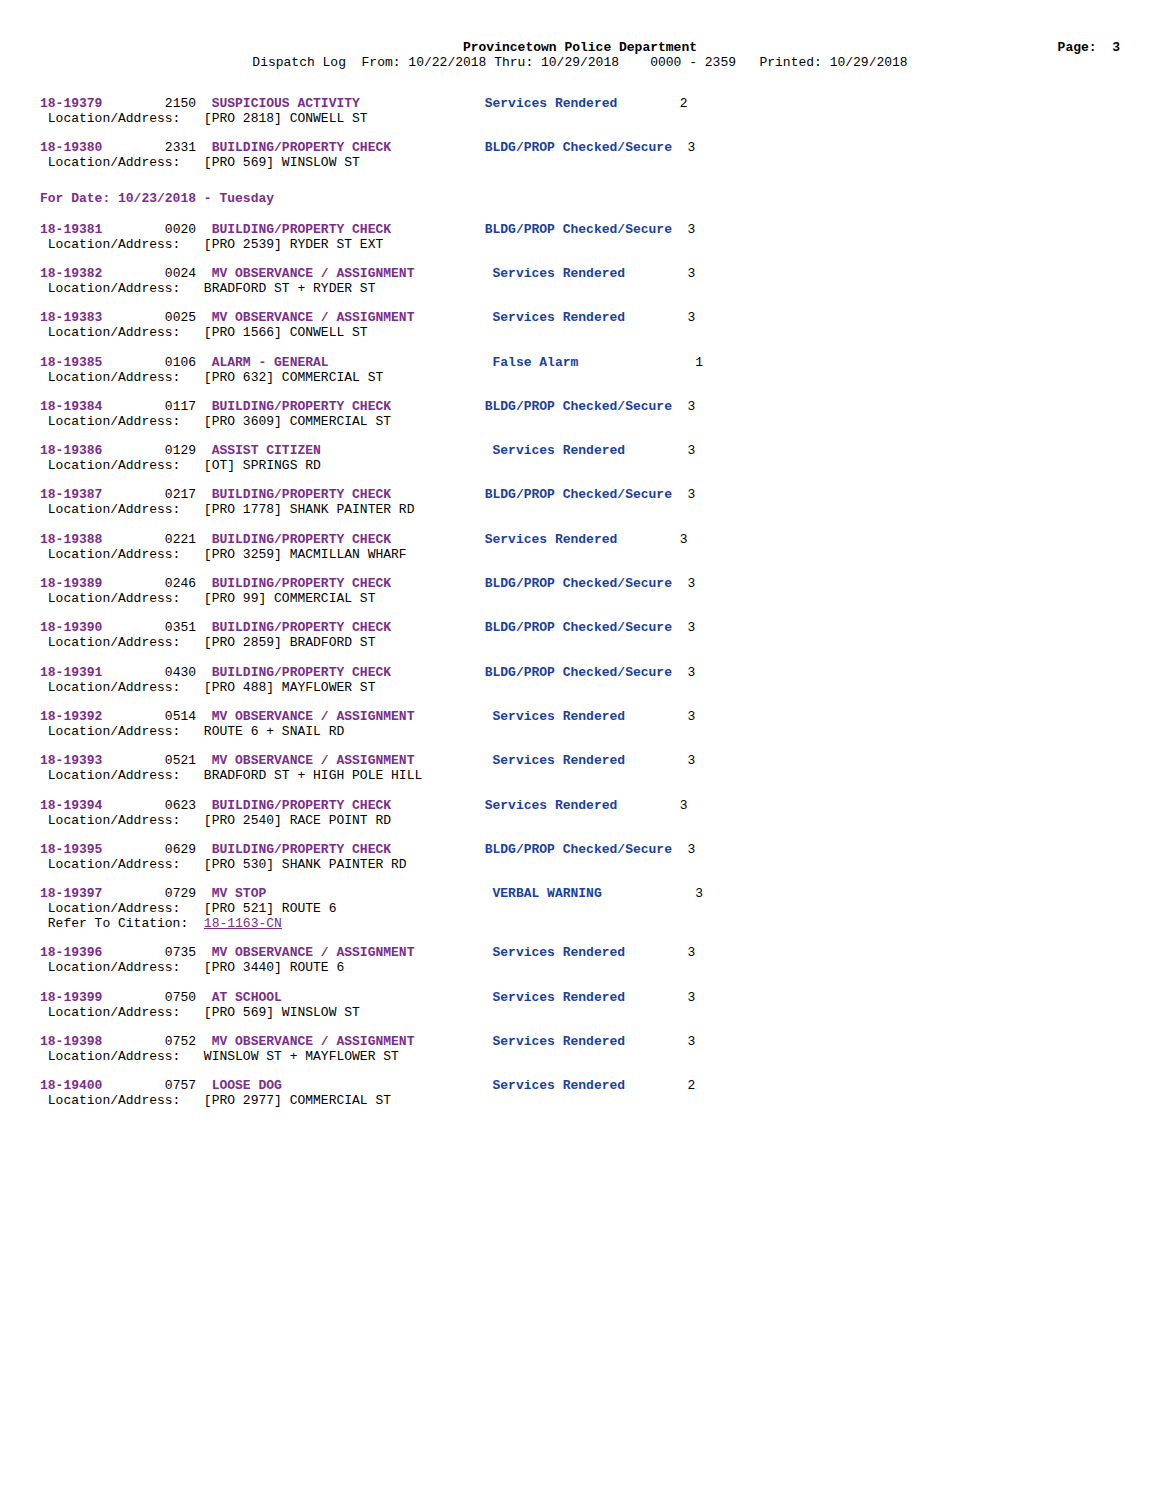Provincetown Police Department Page: 3
Dispatch Log From: 10/22/2018 Thru: 10/29/2018 0000 - 2359 Printed: 10/29/2018
18-19379 2150 SUSPICIOUS ACTIVITY Services Rendered 2
Location/Address: [PRO 2818] CONWELL ST
18-19380 2331 BUILDING/PROPERTY CHECK BLDG/PROP Checked/Secure 3
Location/Address: [PRO 569] WINSLOW ST
For Date: 10/23/2018 - Tuesday
18-19381 0020 BUILDING/PROPERTY CHECK BLDG/PROP Checked/Secure 3
Location/Address: [PRO 2539] RYDER ST EXT
18-19382 0024 MV OBSERVANCE / ASSIGNMENT Services Rendered 3
Location/Address: BRADFORD ST + RYDER ST
18-19383 0025 MV OBSERVANCE / ASSIGNMENT Services Rendered 3
Location/Address: [PRO 1566] CONWELL ST
18-19385 0106 ALARM - GENERAL False Alarm 1
Location/Address: [PRO 632] COMMERCIAL ST
18-19384 0117 BUILDING/PROPERTY CHECK BLDG/PROP Checked/Secure 3
Location/Address: [PRO 3609] COMMERCIAL ST
18-19386 0129 ASSIST CITIZEN Services Rendered 3
Location/Address: [OT] SPRINGS RD
18-19387 0217 BUILDING/PROPERTY CHECK BLDG/PROP Checked/Secure 3
Location/Address: [PRO 1778] SHANK PAINTER RD
18-19388 0221 BUILDING/PROPERTY CHECK Services Rendered 3
Location/Address: [PRO 3259] MACMILLAN WHARF
18-19389 0246 BUILDING/PROPERTY CHECK BLDG/PROP Checked/Secure 3
Location/Address: [PRO 99] COMMERCIAL ST
18-19390 0351 BUILDING/PROPERTY CHECK BLDG/PROP Checked/Secure 3
Location/Address: [PRO 2859] BRADFORD ST
18-19391 0430 BUILDING/PROPERTY CHECK BLDG/PROP Checked/Secure 3
Location/Address: [PRO 488] MAYFLOWER ST
18-19392 0514 MV OBSERVANCE / ASSIGNMENT Services Rendered 3
Location/Address: ROUTE 6 + SNAIL RD
18-19393 0521 MV OBSERVANCE / ASSIGNMENT Services Rendered 3
Location/Address: BRADFORD ST + HIGH POLE HILL
18-19394 0623 BUILDING/PROPERTY CHECK Services Rendered 3
Location/Address: [PRO 2540] RACE POINT RD
18-19395 0629 BUILDING/PROPERTY CHECK BLDG/PROP Checked/Secure 3
Location/Address: [PRO 530] SHANK PAINTER RD
18-19397 0729 MV STOP VERBAL WARNING 3
Location/Address: [PRO 521] ROUTE 6
Refer To Citation: 18-1163-CN
18-19396 0735 MV OBSERVANCE / ASSIGNMENT Services Rendered 3
Location/Address: [PRO 3440] ROUTE 6
18-19399 0750 AT SCHOOL Services Rendered 3
Location/Address: [PRO 569] WINSLOW ST
18-19398 0752 MV OBSERVANCE / ASSIGNMENT Services Rendered 3
Location/Address: WINSLOW ST + MAYFLOWER ST
18-19400 0757 LOOSE DOG Services Rendered 2
Location/Address: [PRO 2977] COMMERCIAL ST